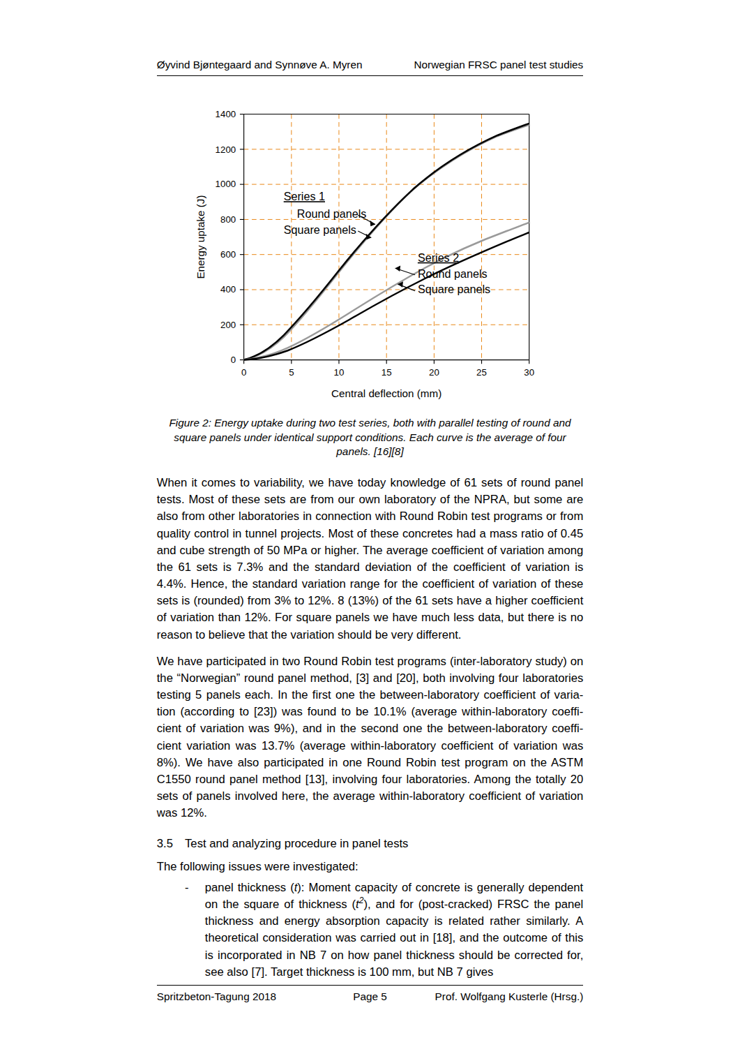Øyvind Bjøntegaard and Synnøve A. Myren
Norwegian FRSC panel test studies
0 200 400 600 800 1000 1200 1400 0 5 10 15 20 25 30 Central deflection (mm) Energy uptake (J) Series 1 Round panels Square panels Series 2 Round panels Square panels
Figure 2: Energy uptake during two test series, both with parallel testing of round and square panels under identical support conditions. Each curve is the average of four panels. [16][8]
When it comes to variability, we have today knowledge of 61 sets of round panel tests. Most of these sets are from our own laboratory of the NPRA, but some are also from other laboratories in connection with Round Robin test programs or from quality control in tunnel projects. Most of these concretes had a mass ratio of 0.45 and cube strength of 50 MPa or higher. The average coefficient of variation among the 61 sets is 7.3% and the standard deviation of the coefficient of variation is 4.4%. Hence, the standard variation range for the coefficient of variation of these sets is (rounded) from 3% to 12%. 8 (13%) of the 61 sets have a higher coefficient of variation than 12%. For square panels we have much less data, but there is no reason to believe that the variation should be very different.
We have participated in two Round Robin test programs (inter-laboratory study) on the “Norwegian” round panel method, [3] and [20], both involving four laboratories testing 5 panels each. In the first one the between-laboratory coefficient of variation (according to [23]) was found to be 10.1% (average within-laboratory coefficient of variation was 9%), and in the second one the between-laboratory coefficient variation was 13.7% (average within-laboratory coefficient of variation was 8%). We have also participated in one Round Robin test program on the ASTM C1550 round panel method [13], involving four laboratories. Among the totally 20 sets of panels involved here, the average within-laboratory coefficient of variation was 12%.
3.5 Test and analyzing procedure in panel tests
The following issues were investigated:
panel thickness (t): Moment capacity of concrete is generally dependent on the square of thickness (t2), and for (post-cracked) FRSC the panel thickness and energy absorption capacity is related rather similarly. A theoretical consideration was carried out in [18], and the outcome of this is incorporated in NB 7 on how panel thickness should be corrected for, see also [7]. Target thickness is 100 mm, but NB 7 gives
Spritzbeton-Tagung 2018
Page 5
Prof. Wolfgang Kusterle (Hrsg.)